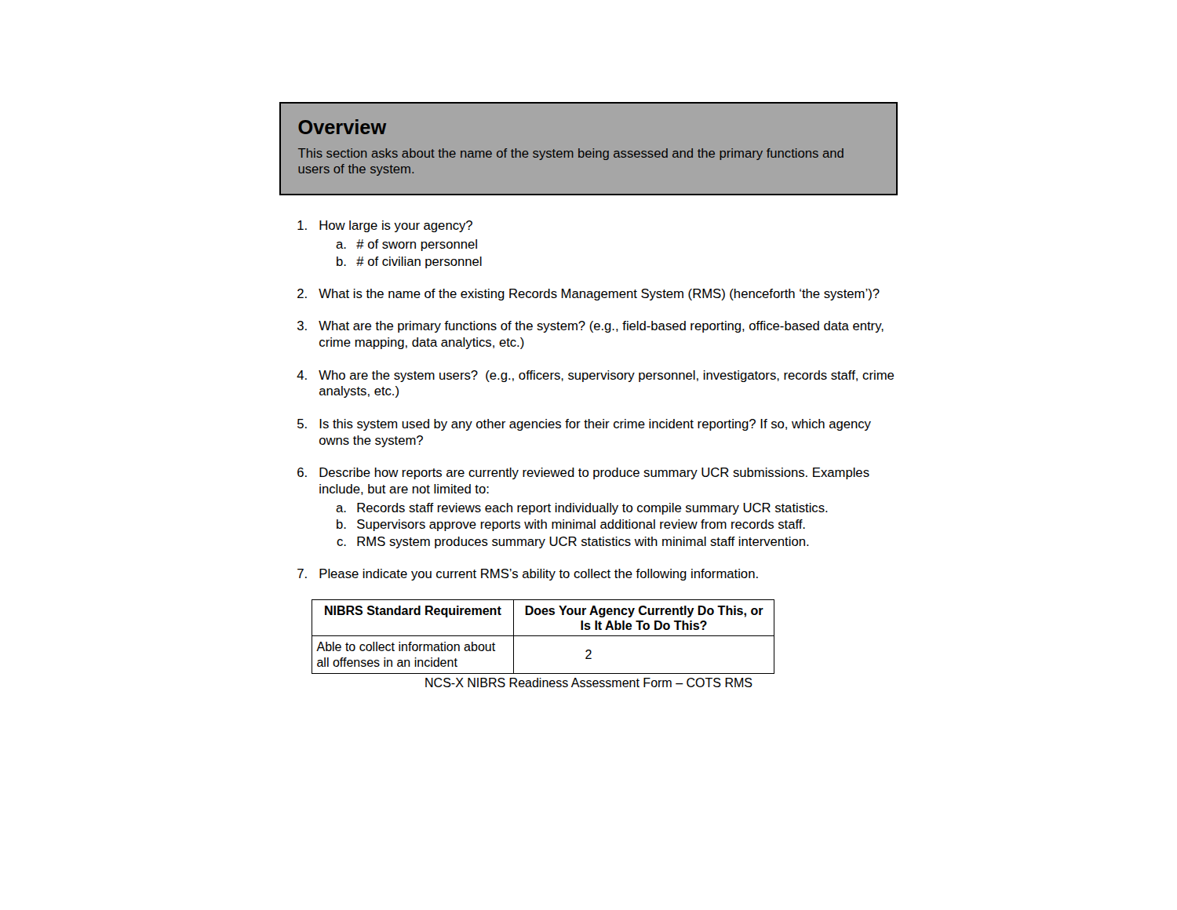Overview
This section asks about the name of the system being assessed and the primary functions and users of the system.
How large is your agency?
# of sworn personnel
# of civilian personnel
What is the name of the existing Records Management System (RMS) (henceforth ‘the system’)?
What are the primary functions of the system? (e.g., field-based reporting, office-based data entry, crime mapping, data analytics, etc.)
Who are the system users? (e.g., officers, supervisory personnel, investigators, records staff, crime analysts, etc.)
Is this system used by any other agencies for their crime incident reporting? If so, which agency owns the system?
Describe how reports are currently reviewed to produce summary UCR submissions. Examples include, but are not limited to:
Records staff reviews each report individually to compile summary UCR statistics.
Supervisors approve reports with minimal additional review from records staff.
RMS system produces summary UCR statistics with minimal staff intervention.
Please indicate you current RMS’s ability to collect the following information.
| NIBRS Standard Requirement | Does Your Agency Currently Do This, or Is It Able To Do This? |
| --- | --- |
| Able to collect information about all offenses in an incident | |
2
NCS-X NIBRS Readiness Assessment Form – COTS RMS